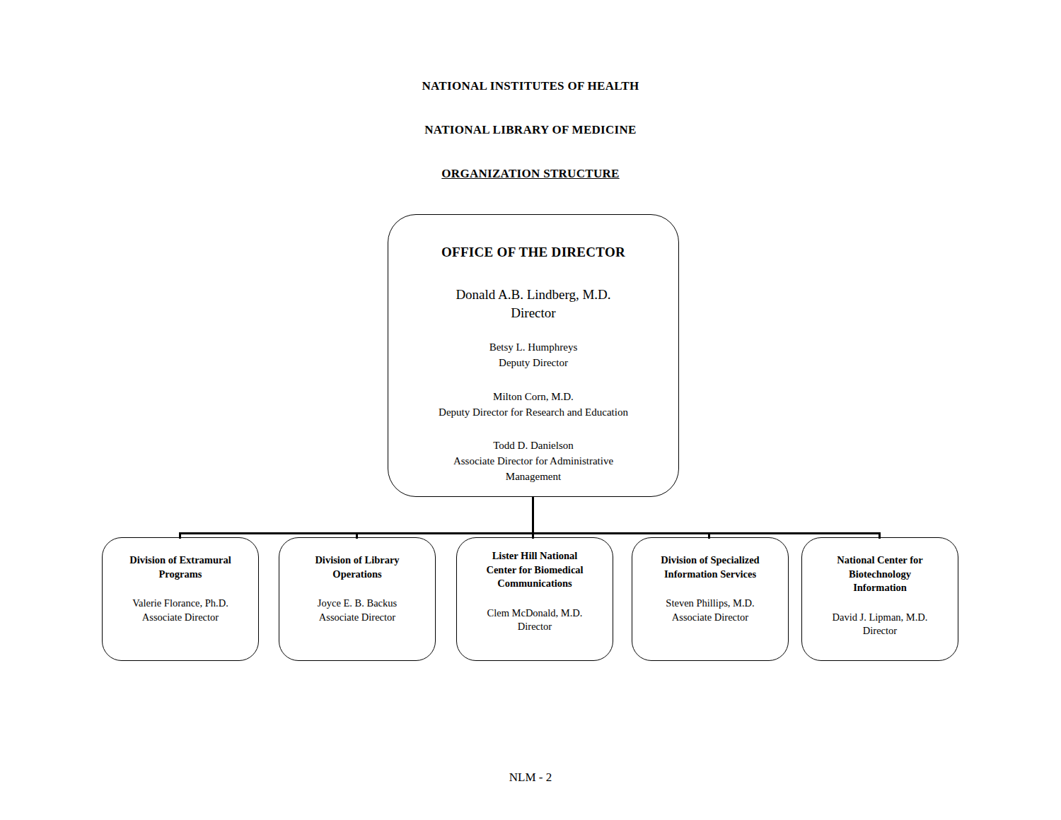NATIONAL INSTITUTES OF HEALTH
NATIONAL LIBRARY OF MEDICINE
ORGANIZATION STRUCTURE
OFFICE OF THE DIRECTOR
Donald A.B. Lindberg, M.D.
Director
Betsy L. Humphreys
Deputy Director
Milton Corn, M.D.
Deputy Director for Research and Education
Todd D. Danielson
Associate Director for Administrative
Management
Division of Extramural
Programs
Valerie Florance, Ph.D.
Associate Director
Division of Library
Operations
Joyce E. B. Backus
Associate Director
Lister Hill National
Center for Biomedical
Communications
Clem McDonald, M.D.
Director
Division of Specialized
Information Services
Steven Phillips, M.D.
Associate Director
National Center for
Biotechnology
Information
David J. Lipman, M.D.
Director
NLM - 2